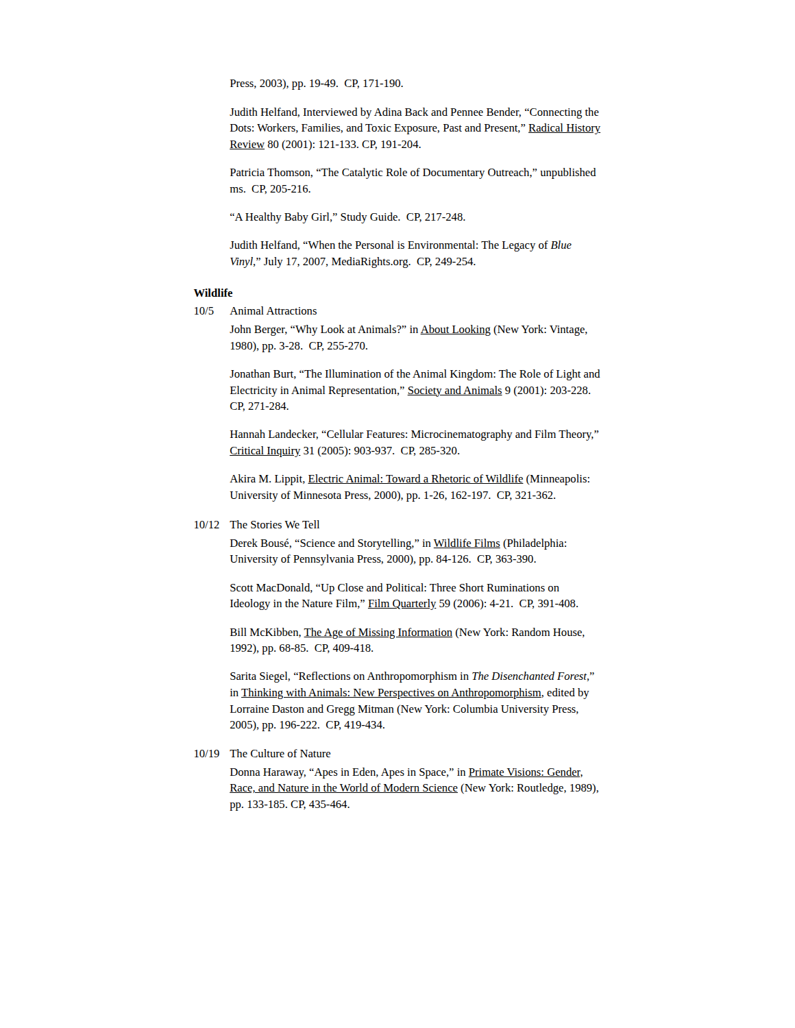Press, 2003), pp. 19-49. CP, 171-190.
Judith Helfand, Interviewed by Adina Back and Pennee Bender, “Connecting the Dots: Workers, Families, and Toxic Exposure, Past and Present,” Radical History Review 80 (2001): 121-133. CP, 191-204.
Patricia Thomson, “The Catalytic Role of Documentary Outreach,” unpublished ms. CP, 205-216.
“A Healthy Baby Girl,” Study Guide. CP, 217-248.
Judith Helfand, “When the Personal is Environmental: The Legacy of Blue Vinyl,” July 17, 2007, MediaRights.org. CP, 249-254.
Wildlife
10/5
Animal Attractions
John Berger, “Why Look at Animals?” in About Looking (New York: Vintage, 1980), pp. 3-28. CP, 255-270.
Jonathan Burt, “The Illumination of the Animal Kingdom: The Role of Light and Electricity in Animal Representation,” Society and Animals 9 (2001): 203-228. CP, 271-284.
Hannah Landecker, “Cellular Features: Microcinematography and Film Theory,” Critical Inquiry 31 (2005): 903-937. CP, 285-320.
Akira M. Lippit, Electric Animal: Toward a Rhetoric of Wildlife (Minneapolis: University of Minnesota Press, 2000), pp. 1-26, 162-197. CP, 321-362.
10/12
The Stories We Tell
Derek Bousé, “Science and Storytelling,” in Wildlife Films (Philadelphia: University of Pennsylvania Press, 2000), pp. 84-126. CP, 363-390.
Scott MacDonald, “Up Close and Political: Three Short Ruminations on Ideology in the Nature Film,” Film Quarterly 59 (2006): 4-21. CP, 391-408.
Bill McKibben, The Age of Missing Information (New York: Random House, 1992), pp. 68-85. CP, 409-418.
Sarita Siegel, “Reflections on Anthropomorphism in The Disenchanted Forest,” in Thinking with Animals: New Perspectives on Anthropomorphism, edited by Lorraine Daston and Gregg Mitman (New York: Columbia University Press, 2005), pp. 196-222. CP, 419-434.
10/19
The Culture of Nature
Donna Haraway, “Apes in Eden, Apes in Space,” in Primate Visions: Gender, Race, and Nature in the World of Modern Science (New York: Routledge, 1989), pp. 133-185. CP, 435-464.